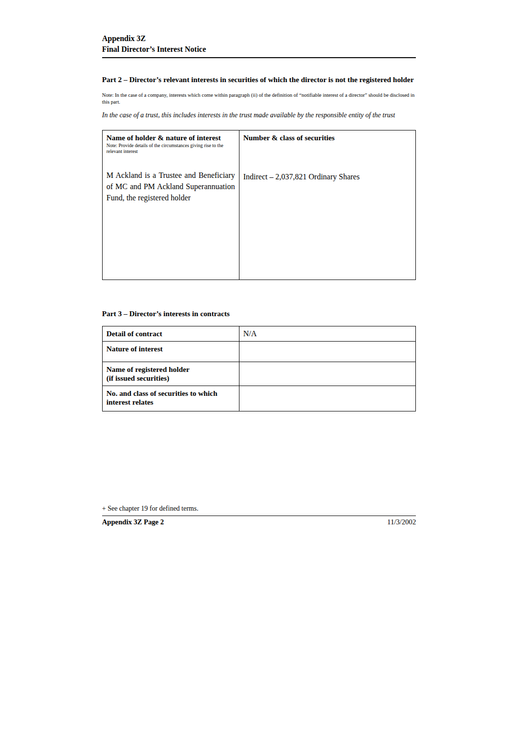Appendix 3Z
Final Director’s Interest Notice
Part 2 – Director’s relevant interests in securities of which the director is not the registered holder
Note: In the case of a company, interests which come within paragraph (ii) of the definition of “notifiable interest of a director” should be disclosed in this part.
In the case of a trust, this includes interests in the trust made available by the responsible entity of the trust
| Name of holder & nature of interest Note: Provide details of the circumstances giving rise to the relevant interest M Ackland is a Trustee and Beneficiary of MC and PM Ackland Superannuation Fund, the registered holder | Number & class of securities Indirect – 2,037,821 Ordinary Shares |
Part 3 – Director’s interests in contracts
| Detail of contract | N/A |
| Nature of interest | |
| Name of registered holder (if issued securities) | |
| No. and class of securities to which interest relates | |
+ See chapter 19 for defined terms.
Appendix 3Z Page 2 11/3/2002